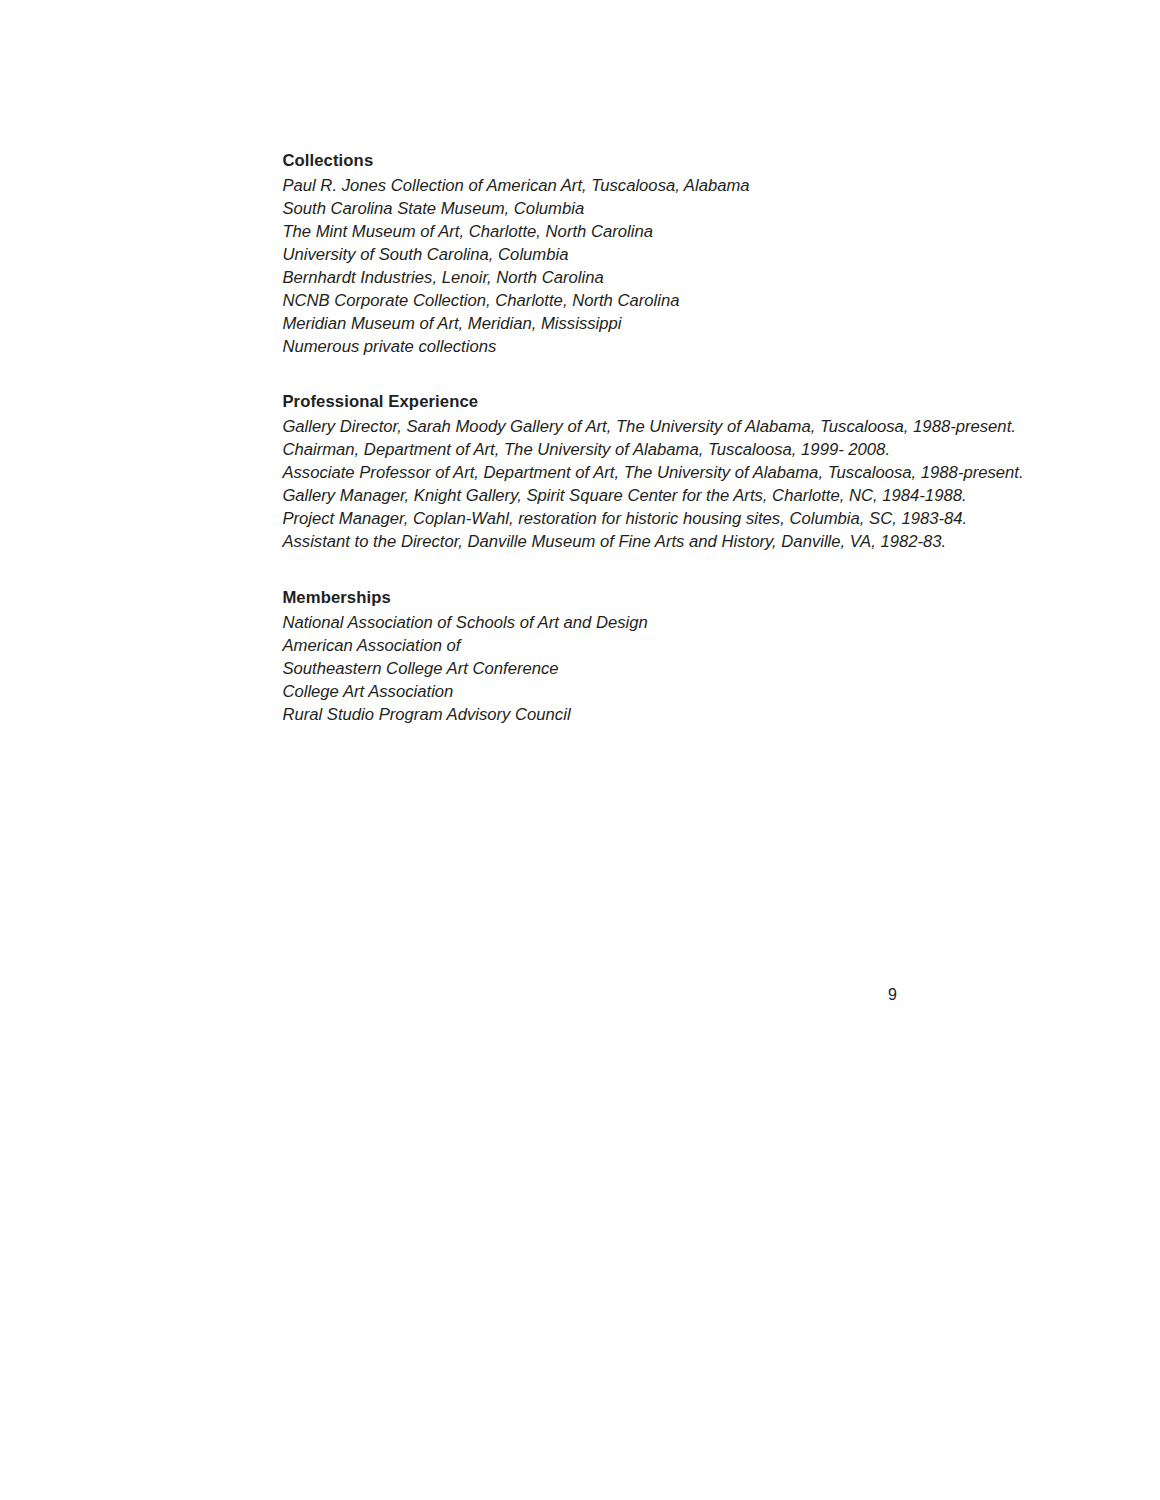Collections
Paul R. Jones Collection of American Art, Tuscaloosa, Alabama
South Carolina State Museum, Columbia
The Mint Museum of Art, Charlotte, North Carolina
University of South Carolina, Columbia
Bernhardt Industries, Lenoir, North Carolina
NCNB Corporate Collection, Charlotte, North Carolina
Meridian Museum of Art, Meridian, Mississippi
Numerous private collections
Professional Experience
Gallery Director, Sarah Moody Gallery of Art, The University of Alabama, Tuscaloosa, 1988-present.
Chairman, Department of Art, The University of Alabama, Tuscaloosa, 1999- 2008.
Associate Professor of Art, Department of Art, The University of Alabama, Tuscaloosa, 1988-present.
Gallery Manager, Knight Gallery, Spirit Square Center for the Arts, Charlotte, NC, 1984-1988.
Project Manager, Coplan-Wahl, restoration for historic housing sites, Columbia, SC, 1983-84.
Assistant to the Director, Danville Museum of Fine Arts and History, Danville, VA, 1982-83.
Memberships
National Association of Schools of Art and Design
American Association of
Southeastern College Art Conference
College Art Association
Rural Studio Program Advisory Council
9